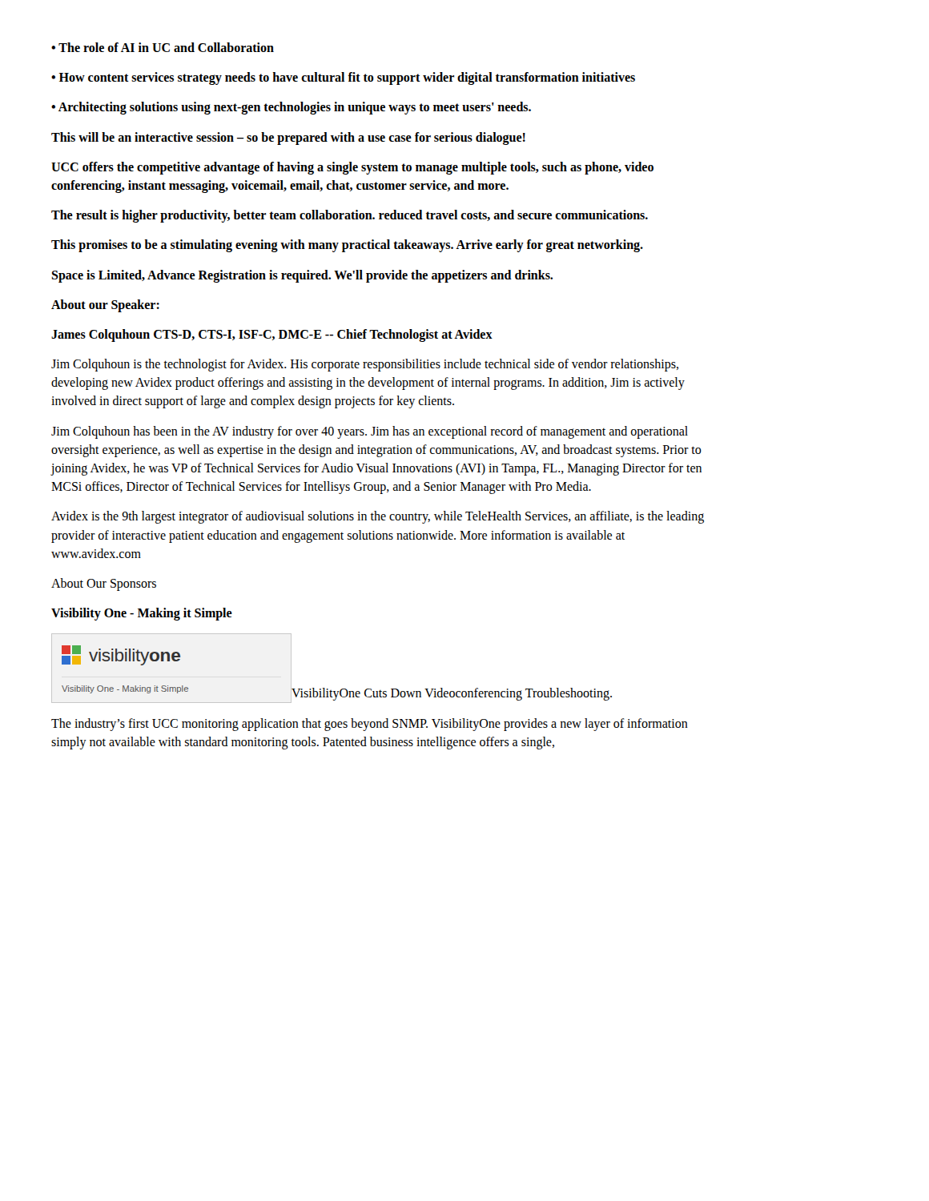• The role of AI in UC and Collaboration
• How content services strategy needs to have cultural fit to support wider digital transformation initiatives
• Architecting solutions using next-gen technologies in unique ways to meet users' needs.
This will be an interactive session – so be prepared with a use case for serious dialogue!
UCC offers the competitive advantage of having a single system to manage multiple tools, such as phone, video conferencing, instant messaging, voicemail, email, chat, customer service, and more.
The result is higher productivity, better team collaboration. reduced travel costs, and secure communications.
This promises to be a stimulating evening with many practical takeaways. Arrive early for great networking.
Space is Limited, Advance Registration is required. We'll provide the appetizers and drinks.
About our Speaker:
James Colquhoun CTS-D, CTS-I, ISF-C, DMC-E -- Chief Technologist at Avidex
Jim Colquhoun is the technologist for Avidex. His corporate responsibilities include technical side of vendor relationships, developing new Avidex product offerings and assisting in the development of internal programs. In addition, Jim is actively involved in direct support of large and complex design projects for key clients.
Jim Colquhoun has been in the AV industry for over 40 years. Jim has an exceptional record of management and operational oversight experience, as well as expertise in the design and integration of communications, AV, and broadcast systems. Prior to joining Avidex, he was VP of Technical Services for Audio Visual Innovations (AVI) in Tampa, FL., Managing Director for ten MCSi offices, Director of Technical Services for Intellisys Group, and a Senior Manager with Pro Media.
Avidex is the 9th largest integrator of audiovisual solutions in the country, while TeleHealth Services, an affiliate, is the leading provider of interactive patient education and engagement solutions nationwide. More information is available at www.avidex.com
About Our Sponsors
Visibility One - Making it Simple
visibilityone
Visibility One - Making it Simple
VisibilityOne Cuts Down Videoconferencing Troubleshooting.
The industry’s first UCC monitoring application that goes beyond SNMP. VisibilityOne provides a new layer of information simply not available with standard monitoring tools. Patented business intelligence offers a single,